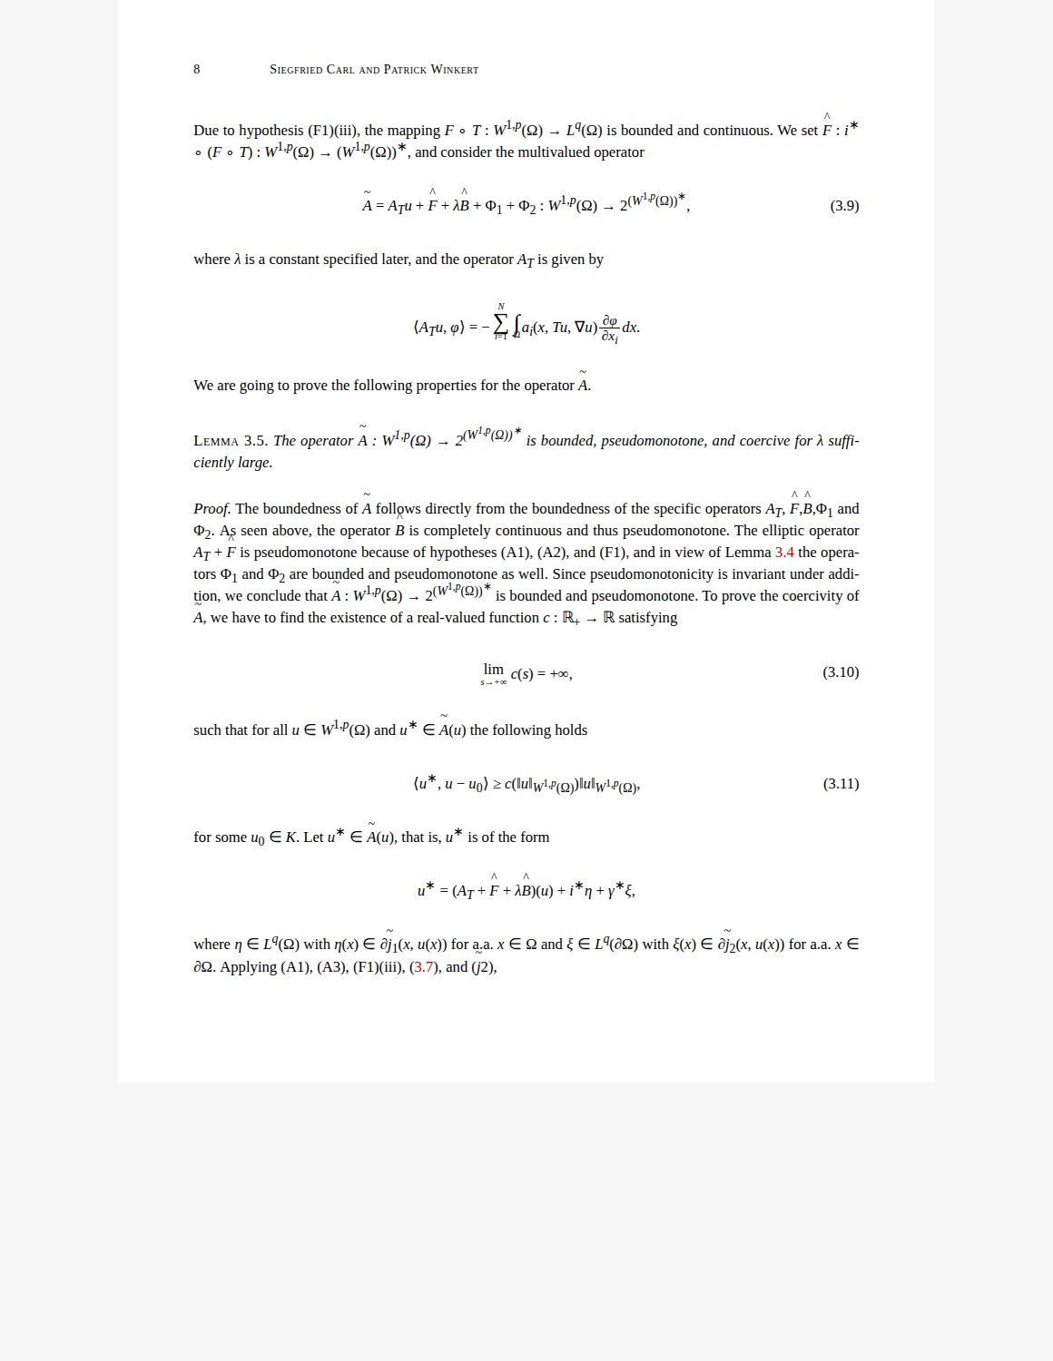8 Siegfried Carl and Patrick Winkert
Due to hypothesis (F1)(iii), the mapping F ∘ T : W1,p(Ω) → Lq(Ω) is bounded and continuous. We set ^F : i∗ ∘ (F ∘ T) : W1,p(Ω) → (W1,p(Ω))∗, and consider the multivalued operator
~A = ATu + ^F + λ^B + Φ1 + Φ2 : W1,p(Ω) → 2(W1,p(Ω))∗,
(3.9)
where λ is a constant specified later, and the operator AT is given by
⟨ATu, φ⟩ = −N∑i=1∫Ω ai(x, Tu, ∇u)∂φ∂xi dx.
We are going to prove the following properties for the operator ~A.
Lemma 3.5. The operator ~A : W1,p(Ω) → 2(W1,p(Ω))∗ is bounded, pseudomonotone, and coercive for λ sufficiently large.
Proof. The boundedness of ~A follows directly from the boundedness of the specific operators AT, ^F,^B,Φ1 and Φ2. As seen above, the operator ^B is completely continuous and thus pseudomonotone. The elliptic operator AT + ^F is pseudomonotone because of hypotheses (A1), (A2), and (F1), and in view of Lemma 3.4 the operators Φ1 and Φ2 are bounded and pseudomonotone as well. Since pseudomonotonicity is invariant under addition, we conclude that ~A : W1,p(Ω) → 2(W1,p(Ω))∗ is bounded and pseudomonotone. To prove the coercivity of ~A, we have to find the existence of a real-valued function c : ℝ+ → ℝ satisfying
lim s→+∞ c(s) = +∞,
(3.10)
such that for all u ∈ W1,p(Ω) and u∗ ∈ ~A(u) the following holds
⟨u∗, u − u0⟩ ≥ c(‖u‖W1,p(Ω))‖u‖W1,p(Ω),
(3.11)
for some u0 ∈ K. Let u∗ ∈ ~A(u), that is, u∗ is of the form
u∗ = (AT + ^F + λ^B)(u) + i∗η + γ∗ξ,
where η ∈ Lq(Ω) with η(x) ∈ ∂~j1(x, u(x)) for a.a. x ∈ Ω and ξ ∈ Lq(∂Ω) with ξ(x) ∈ ∂~j2(x, u(x)) for a.a. x ∈ ∂Ω. Applying (A1), (A3), (F1)(iii), (3.7), and (~j2),